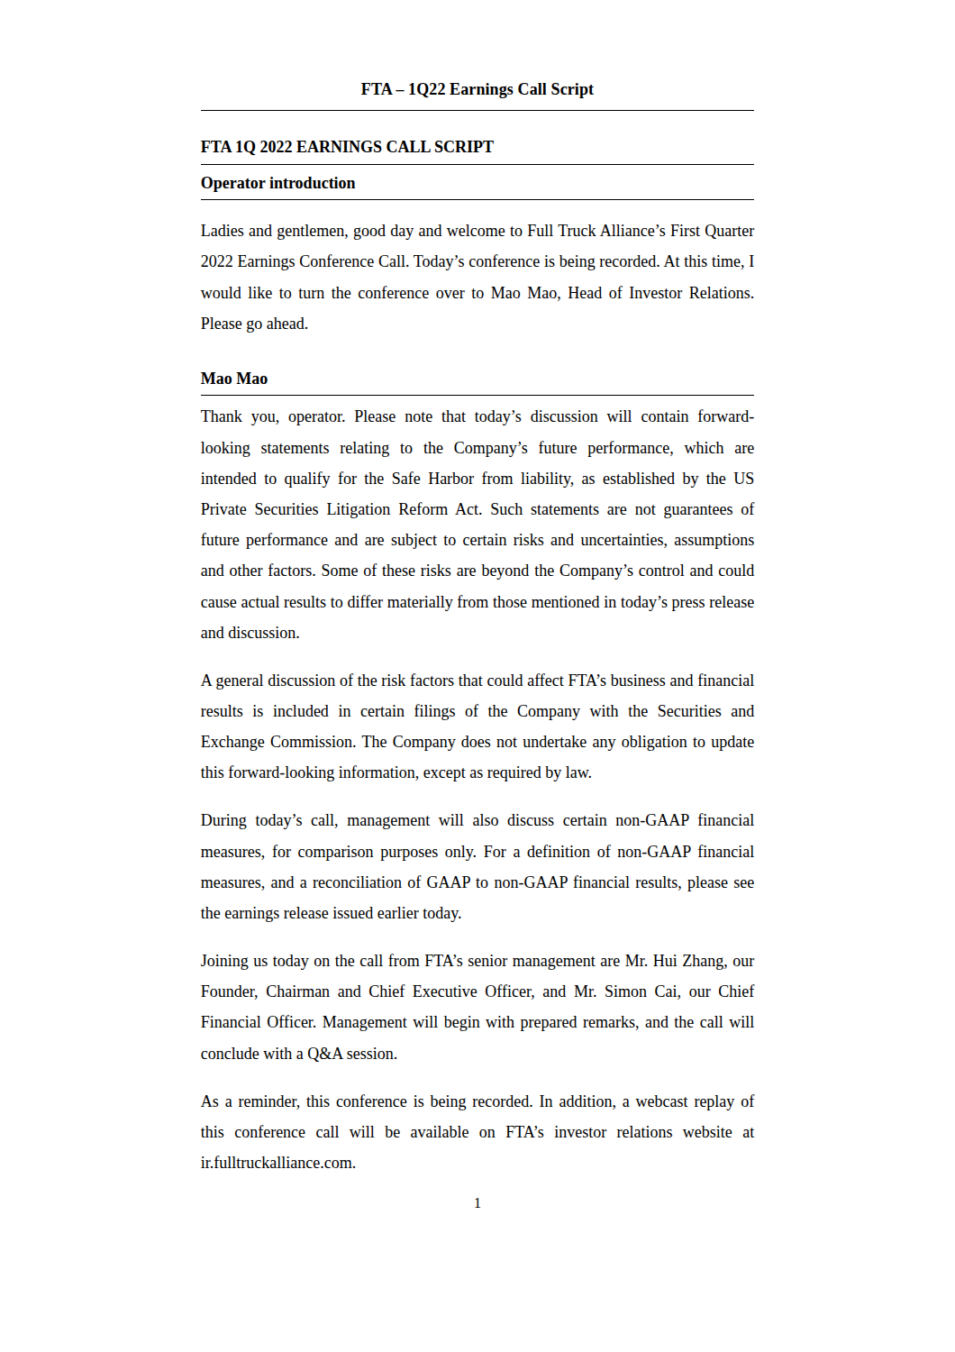FTA – 1Q22 Earnings Call Script
FTA 1Q 2022 EARNINGS CALL SCRIPT
Operator introduction
Ladies and gentlemen, good day and welcome to Full Truck Alliance’s First Quarter 2022 Earnings Conference Call. Today’s conference is being recorded. At this time, I would like to turn the conference over to Mao Mao, Head of Investor Relations. Please go ahead.
Mao Mao
Thank you, operator. Please note that today’s discussion will contain forward-looking statements relating to the Company’s future performance, which are intended to qualify for the Safe Harbor from liability, as established by the US Private Securities Litigation Reform Act. Such statements are not guarantees of future performance and are subject to certain risks and uncertainties, assumptions and other factors. Some of these risks are beyond the Company’s control and could cause actual results to differ materially from those mentioned in today’s press release and discussion.
A general discussion of the risk factors that could affect FTA’s business and financial results is included in certain filings of the Company with the Securities and Exchange Commission. The Company does not undertake any obligation to update this forward-looking information, except as required by law.
During today’s call, management will also discuss certain non-GAAP financial measures, for comparison purposes only. For a definition of non-GAAP financial measures, and a reconciliation of GAAP to non-GAAP financial results, please see the earnings release issued earlier today.
Joining us today on the call from FTA’s senior management are Mr. Hui Zhang, our Founder, Chairman and Chief Executive Officer, and Mr. Simon Cai, our Chief Financial Officer. Management will begin with prepared remarks, and the call will conclude with a Q&A session.
As a reminder, this conference is being recorded. In addition, a webcast replay of this conference call will be available on FTA’s investor relations website at ir.fulltruckalliance.com.
1